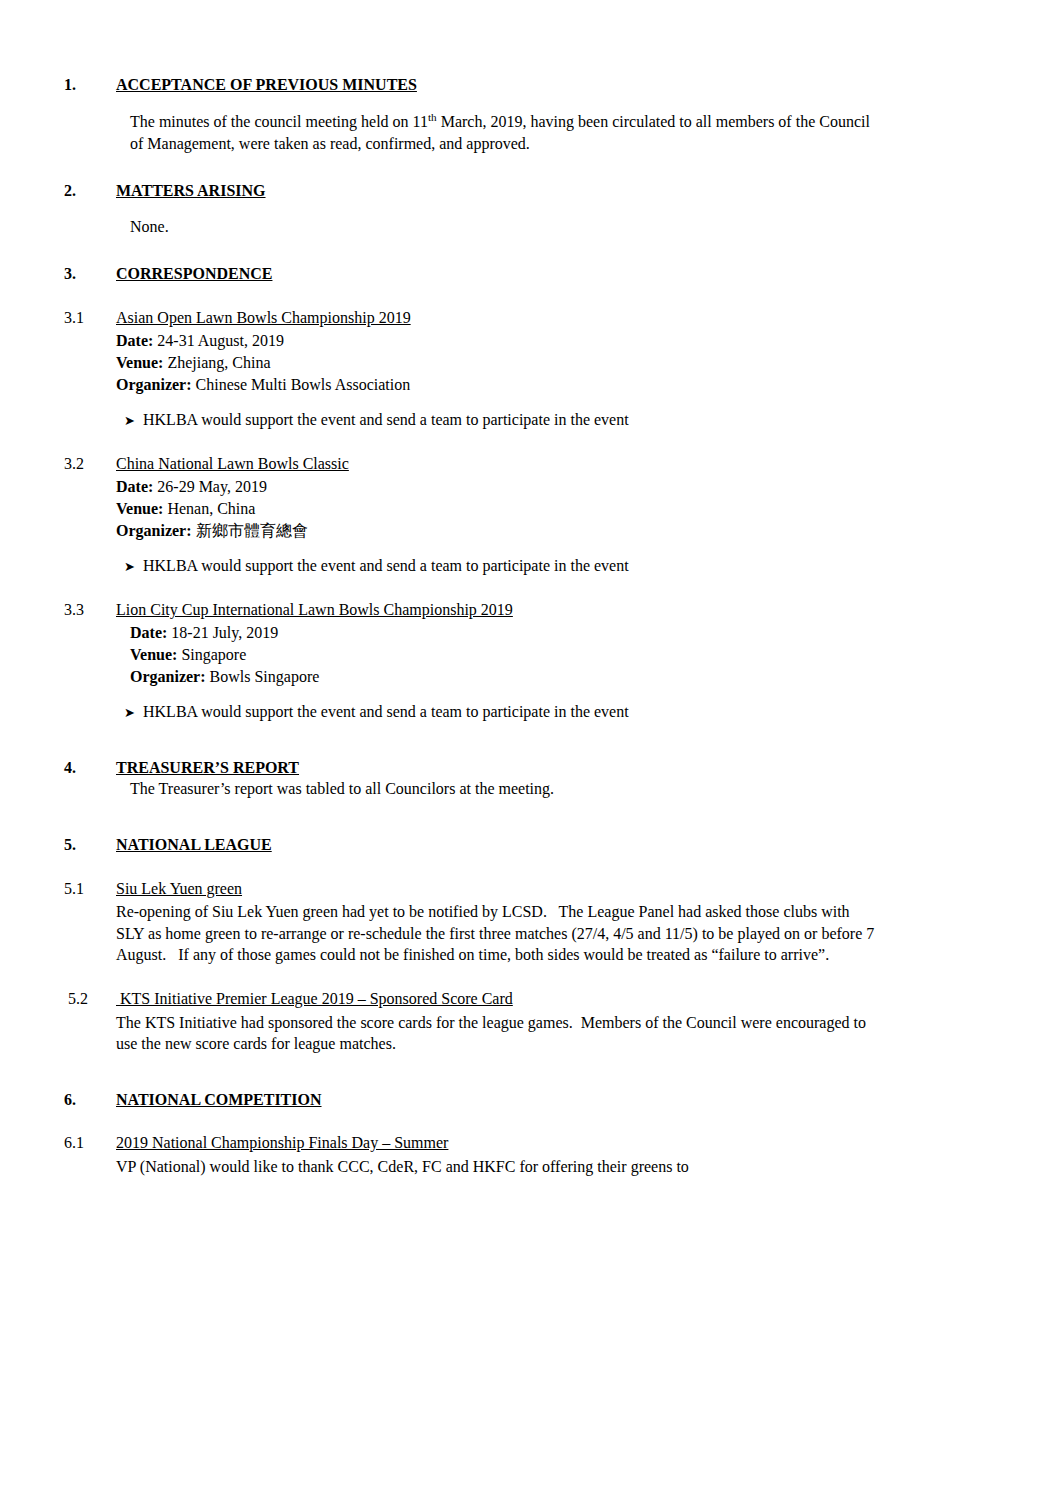1.
ACCEPTANCE OF PREVIOUS MINUTES
The minutes of the council meeting held on 11th March, 2019, having been circulated to all members of the Council of Management, were taken as read, confirmed, and approved.
2.
MATTERS ARISING
None.
3.
CORRESPONDENCE
3.1
Asian Open Lawn Bowls Championship 2019
Date: 24-31 August, 2019
Venue: Zhejiang, China
Organizer: Chinese Multi Bowls Association
HKLBA would support the event and send a team to participate in the event
3.2
China National Lawn Bowls Classic
Date: 26-29 May, 2019
Venue: Henan, China
Organizer: 新鄉市體育總會
HKLBA would support the event and send a team to participate in the event
3.3
Lion City Cup International Lawn Bowls Championship 2019
Date: 18-21 July, 2019
Venue: Singapore
Organizer: Bowls Singapore
HKLBA would support the event and send a team to participate in the event
4.
TREASURER’S REPORT
The Treasurer’s report was tabled to all Councilors at the meeting.
5.
NATIONAL LEAGUE
5.1
Siu Lek Yuen green
Re-opening of Siu Lek Yuen green had yet to be notified by LCSD. The League Panel had asked those clubs with SLY as home green to re-arrange or re-schedule the first three matches (27/4, 4/5 and 11/5) to be played on or before 7 August. If any of those games could not be finished on time, both sides would be treated as “failure to arrive”.
5.2
KTS Initiative Premier League 2019 – Sponsored Score Card
The KTS Initiative had sponsored the score cards for the league games. Members of the Council were encouraged to use the new score cards for league matches.
6.
NATIONAL COMPETITION
6.1
2019 National Championship Finals Day – Summer
VP (National) would like to thank CCC, CdeR, FC and HKFC for offering their greens to